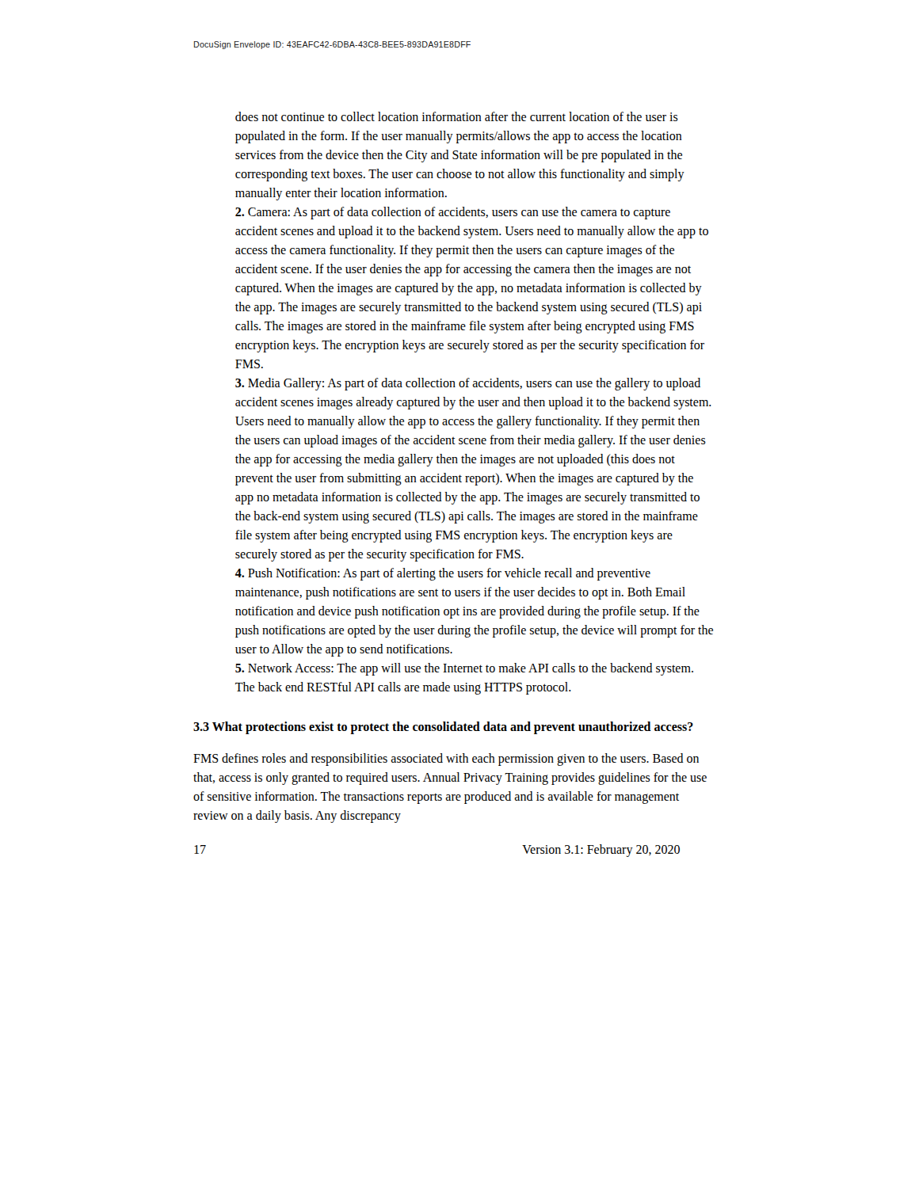DocuSign Envelope ID: 43EAFC42-6DBA-43C8-BEE5-893DA91E8DFF
does not continue to collect location information after the current location of the user is populated in the form. If the user manually permits/allows the app to access the location services from the device then the City and State information will be pre populated in the corresponding text boxes. The user can choose to not allow this functionality and simply manually enter their location information.
2. Camera: As part of data collection of accidents, users can use the camera to capture accident scenes and upload it to the backend system. Users need to manually allow the app to access the camera functionality. If they permit then the users can capture images of the accident scene. If the user denies the app for accessing the camera then the images are not captured. When the images are captured by the app, no metadata information is collected by the app. The images are securely transmitted to the backend system using secured (TLS) api calls. The images are stored in the mainframe file system after being encrypted using FMS encryption keys. The encryption keys are securely stored as per the security specification for FMS.
3. Media Gallery: As part of data collection of accidents, users can use the gallery to upload accident scenes images already captured by the user and then upload it to the backend system. Users need to manually allow the app to access the gallery functionality. If they permit then the users can upload images of the accident scene from their media gallery. If the user denies the app for accessing the media gallery then the images are not uploaded (this does not prevent the user from submitting an accident report). When the images are captured by the app no metadata information is collected by the app. The images are securely transmitted to the back-end system using secured (TLS) api calls. The images are stored in the mainframe file system after being encrypted using FMS encryption keys. The encryption keys are securely stored as per the security specification for FMS.
4. Push Notification: As part of alerting the users for vehicle recall and preventive maintenance, push notifications are sent to users if the user decides to opt in. Both Email notification and device push notification opt ins are provided during the profile setup. If the push notifications are opted by the user during the profile setup, the device will prompt for the user to Allow the app to send notifications.
5. Network Access: The app will use the Internet to make API calls to the backend system. The back end RESTful API calls are made using HTTPS protocol.
3.3 What protections exist to protect the consolidated data and prevent unauthorized access?
FMS defines roles and responsibilities associated with each permission given to the users. Based on that, access is only granted to required users. Annual Privacy Training provides guidelines for the use of sensitive information. The transactions reports are produced and is available for management review on a daily basis. Any discrepancy
17 Version 3.1: February 20, 2020